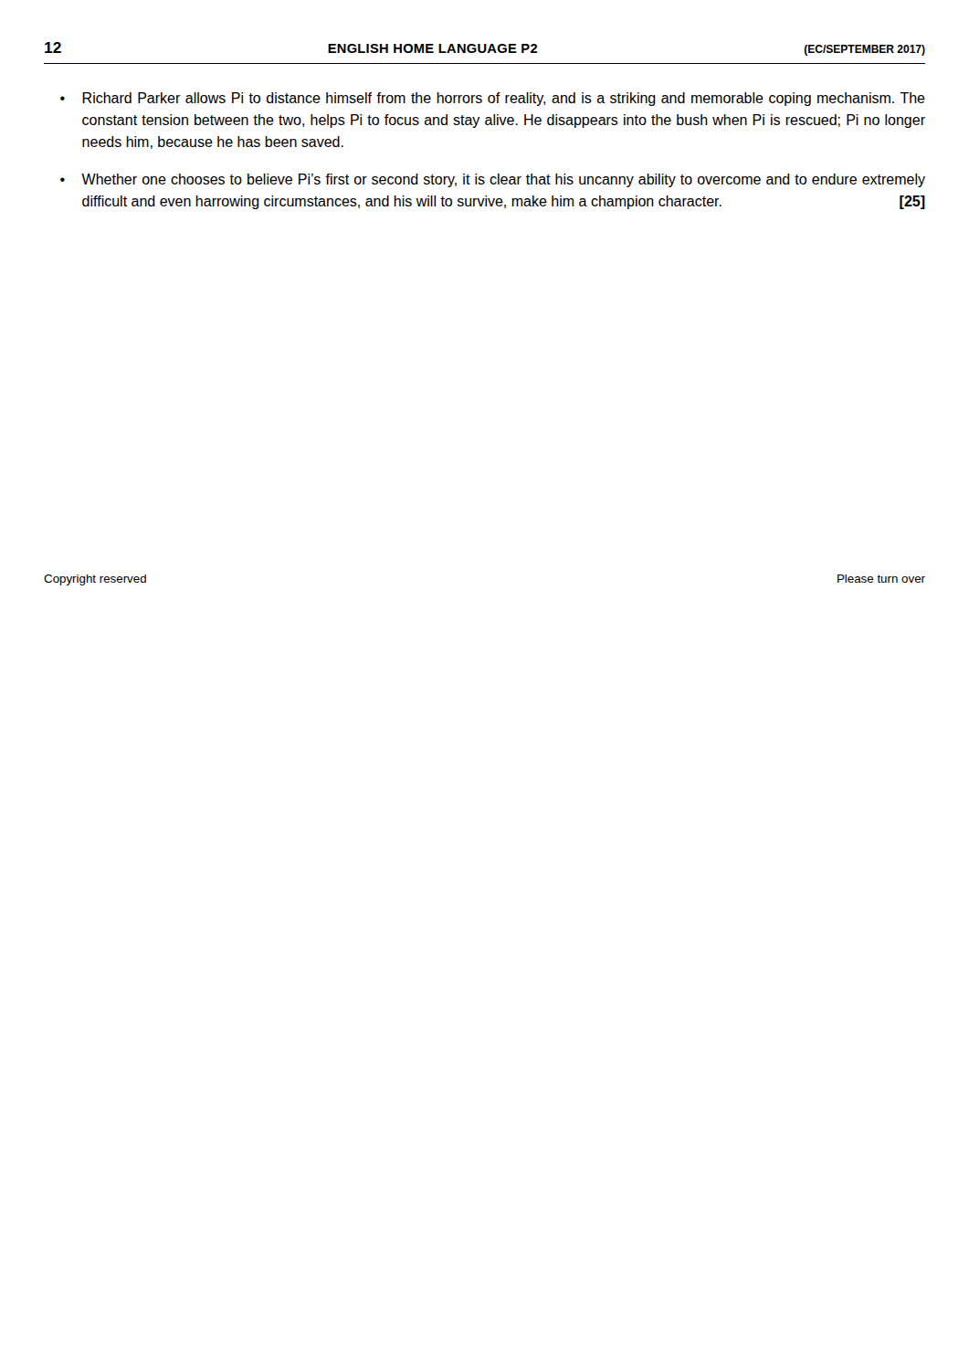12 ENGLISH HOME LANGUAGE P2 (EC/SEPTEMBER 2017)
Richard Parker allows Pi to distance himself from the horrors of reality, and is a striking and memorable coping mechanism. The constant tension between the two, helps Pi to focus and stay alive. He disappears into the bush when Pi is rescued; Pi no longer needs him, because he has been saved.
Whether one chooses to believe Pi’s first or second story, it is clear that his uncanny ability to overcome and to endure extremely difficult and even harrowing circumstances, and his will to survive, make him a champion character. [25]
Copyright reserved Please turn over